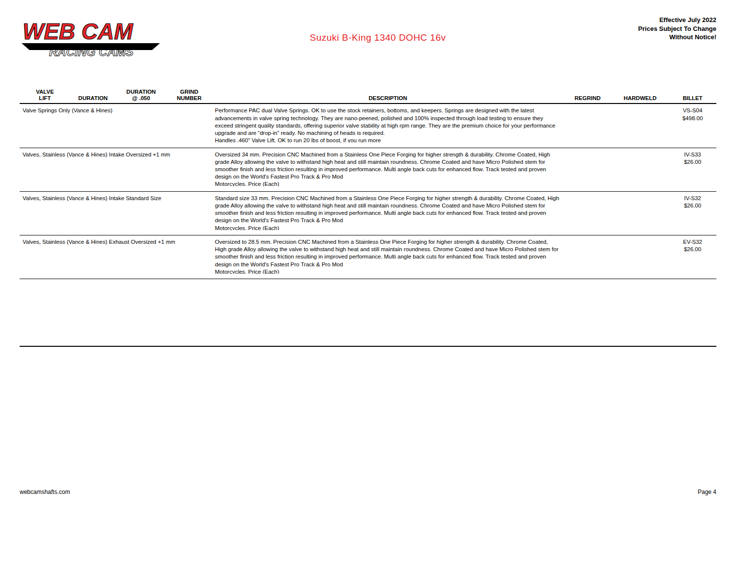WEB CAM RACING CAMS
Suzuki B-King 1340 DOHC 16v
Effective July 2022
Prices Subject To Change
Without Notice!
| VALVE LIFT | DURATION | DURATION @ .050 | GRIND NUMBER | DESCRIPTION | REGRIND | HARDWELD | BILLET |
| --- | --- | --- | --- | --- | --- | --- | --- |
| Valve Springs Only (Vance & Hines) | Performance PAC dual Valve Springs. OK to use the stock retainers, bottoms, and keepers. Springs are designed with the latest advancements in valve spring technology. They are nano-peened, polished and 100% inspected through load testing to ensure they exceed stringent quality standards, offering superior valve stability at high rpm range. They are the premium choice for your performance upgrade and are “drop-in” ready. No machining of heads is required. Handles .460" Valve Lift. OK to run 20 lbs of boost, if you run more | | | VS-S04 $498.00 |
| Valves, Stainless (Vance & Hines) Intake Oversized +1 mm | Oversized 34 mm. Precision CNC Machined from a Stainless One Piece Forging for higher strength & durability. Chrome Coated, High grade Alloy allowing the valve to withstand high heat and still maintain roundness. Chrome Coated and have Micro Polished stem for smoother finish and less friction resulting in improved performance. Multi angle back cuts for enhanced flow. Track tested and proven design on the World's Fastest Pro Track & Pro Mod Motorcycles. Price (Each) | | | IV-S33 $26.00 |
| Valves, Stainless (Vance & Hines) Intake Standard Size | Standard size 33 mm. Precision CNC Machined from a Stainless One Piece Forging for higher strength & durability. Chrome Coated, High grade Alloy allowing the valve to withstand high heat and still maintain roundness. Chrome Coated and have Micro Polished stem for smoother finish and less friction resulting in improved performance. Multi angle back cuts for enhanced flow. Track tested and proven design on the World's Fastest Pro Track & Pro Mod Motorcycles. Price (Each) | | | IV-S32 $26.00 |
| Valves, Stainless (Vance & Hines) Exhaust Oversized +1 mm | Oversized to 28.5 mm. Precision CNC Machined from a Stainless One Piece Forging for higher strength & durability. Chrome Coated, High grade Alloy allowing the valve to withstand high heat and still maintain roundness. Chrome Coated and have Micro Polished stem for smoother finish and less friction resulting in improved performance. Multi angle back cuts for enhanced flow. Track tested and proven design on the World's Fastest Pro Track & Pro Mod Motorcycles. Price (Each) | | | EV-S32 $26.00 |
webcamshafts.com
Page 4